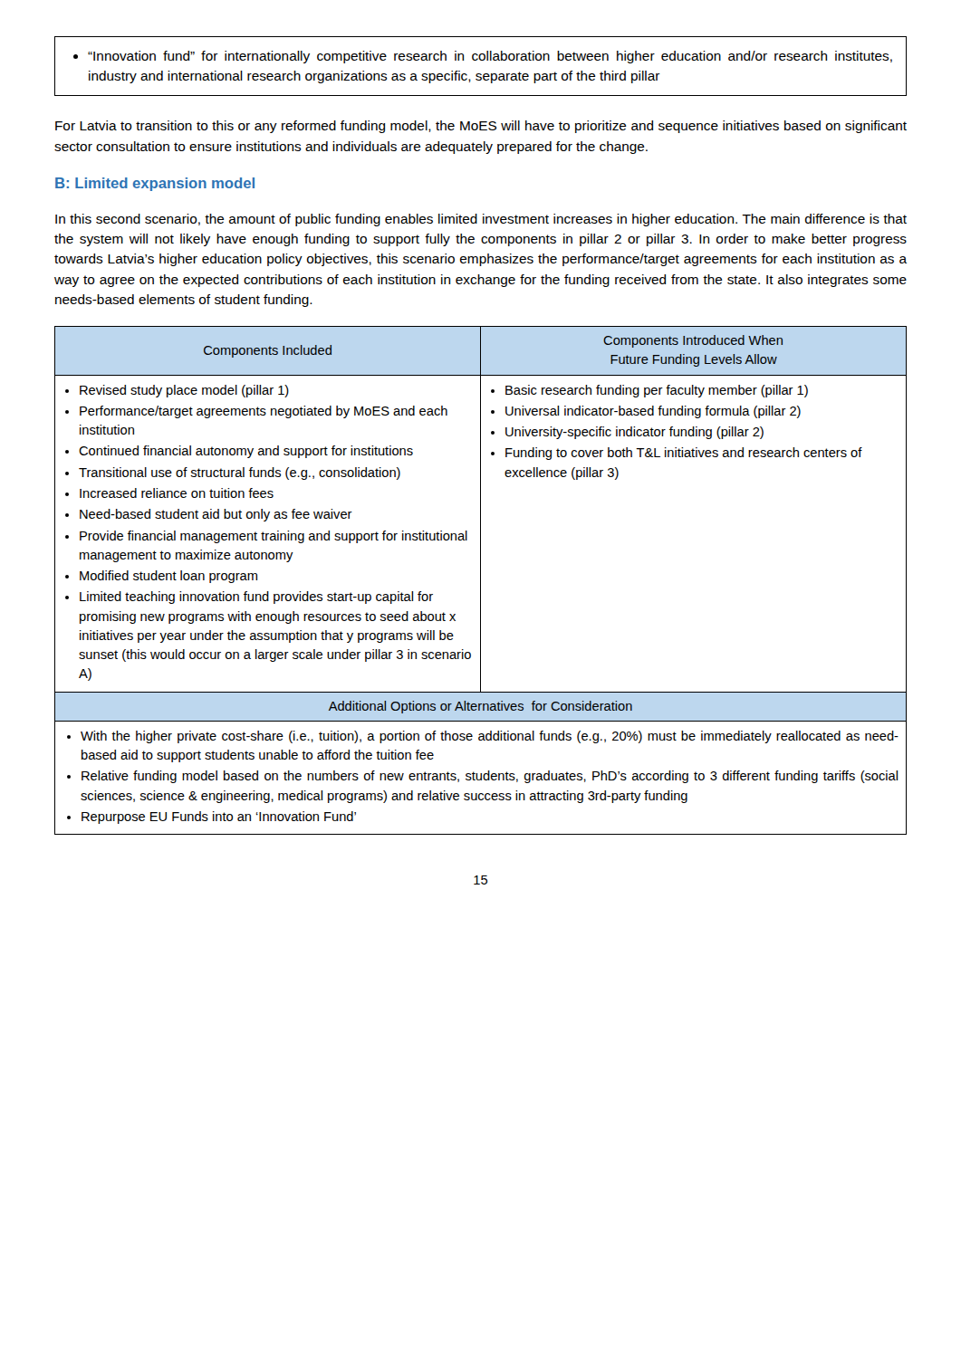“Innovation fund” for internationally competitive research in collaboration between higher education and/or research institutes, industry and international research organizations as a specific, separate part of the third pillar
For Latvia to transition to this or any reformed funding model, the MoES will have to prioritize and sequence initiatives based on significant sector consultation to ensure institutions and individuals are adequately prepared for the change.
B: Limited expansion model
In this second scenario, the amount of public funding enables limited investment increases in higher education. The main difference is that the system will not likely have enough funding to support fully the components in pillar 2 or pillar 3. In order to make better progress towards Latvia’s higher education policy objectives, this scenario emphasizes the performance/target agreements for each institution as a way to agree on the expected contributions of each institution in exchange for the funding received from the state. It also integrates some needs-based elements of student funding.
| Components Included | Components Introduced When Future Funding Levels Allow |
| --- | --- |
| Revised study place model (pillar 1) Performance/target agreements negotiated by MoES and each institution Continued financial autonomy and support for institutions Transitional use of structural funds (e.g., consolidation) Increased reliance on tuition fees Need-based student aid but only as fee waiver Provide financial management training and support for institutional management to maximize autonomy Modified student loan program Limited teaching innovation fund provides start-up capital for promising new programs with enough resources to seed about x initiatives per year under the assumption that y programs will be sunset (this would occur on a larger scale under pillar 3 in scenario A) | Basic research funding per faculty member (pillar 1) Universal indicator-based funding formula (pillar 2) University-specific indicator funding (pillar 2) Funding to cover both T&L initiatives and research centers of excellence (pillar 3) |
| Additional Options or Alternatives for Consideration |
| With the higher private cost-share (i.e., tuition), a portion of those additional funds (e.g., 20%) must be immediately reallocated as need-based aid to support students unable to afford the tuition fee Relative funding model based on the numbers of new entrants, students, graduates, PhD’s according to 3 different funding tariffs (social sciences, science & engineering, medical programs) and relative success in attracting 3rd-party funding Repurpose EU Funds into an ‘Innovation Fund’ |
15